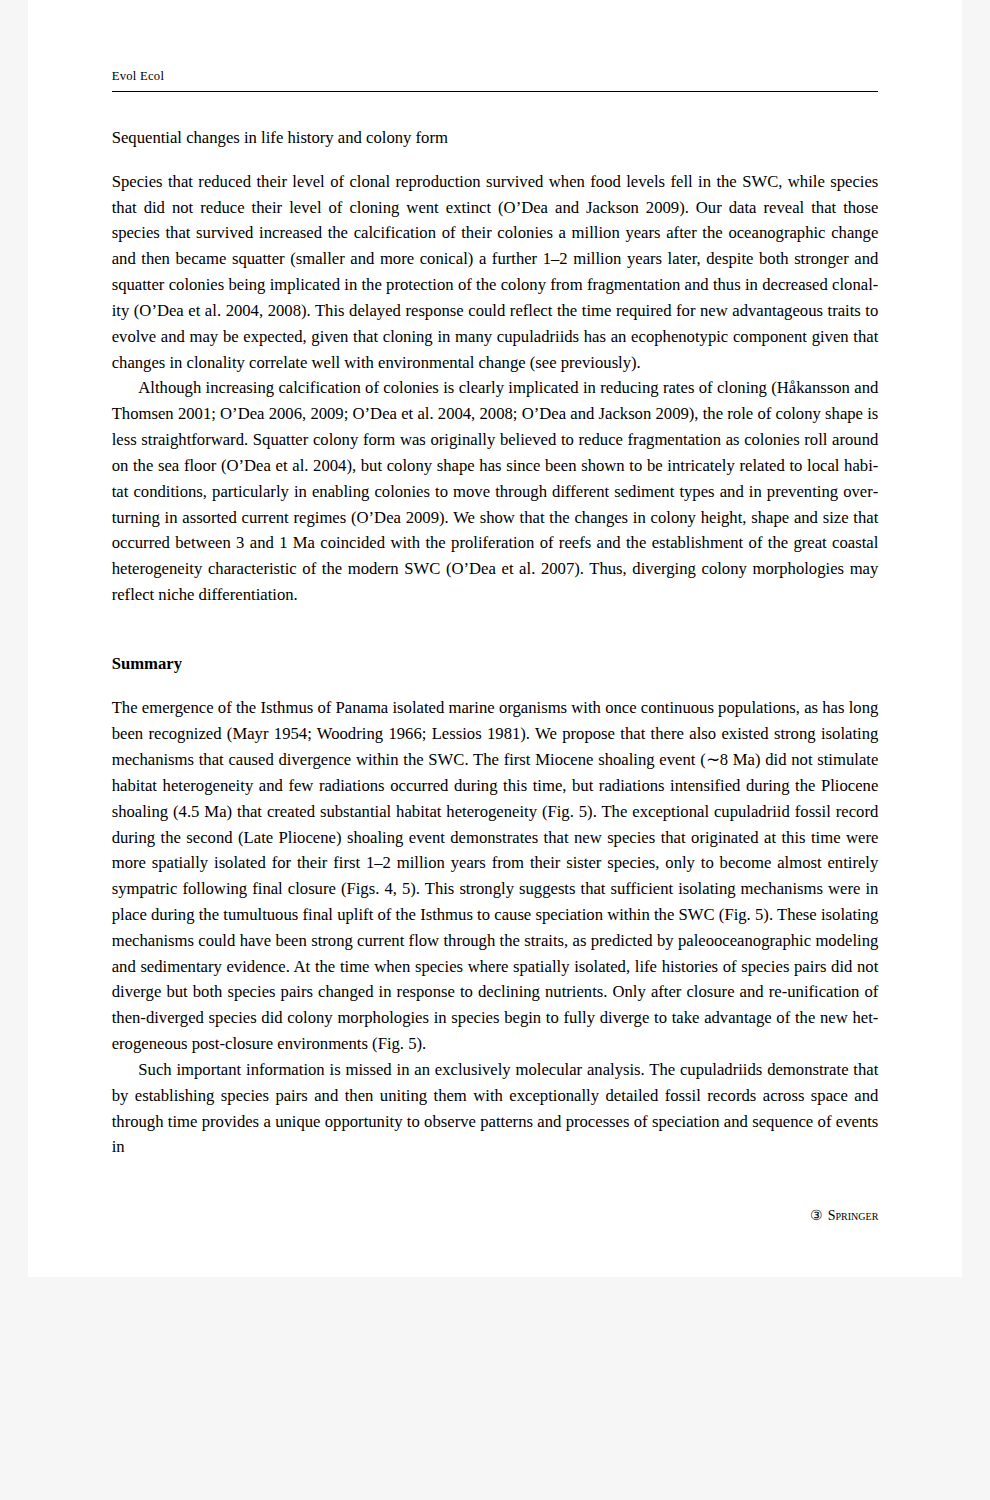Evol Ecol
Sequential changes in life history and colony form
Species that reduced their level of clonal reproduction survived when food levels fell in the SWC, while species that did not reduce their level of cloning went extinct (O’Dea and Jackson 2009). Our data reveal that those species that survived increased the calcification of their colonies a million years after the oceanographic change and then became squatter (smaller and more conical) a further 1–2 million years later, despite both stronger and squatter colonies being implicated in the protection of the colony from fragmentation and thus in decreased clonality (O’Dea et al. 2004, 2008). This delayed response could reflect the time required for new advantageous traits to evolve and may be expected, given that cloning in many cupuladriids has an ecophenotypic component given that changes in clonality correlate well with environmental change (see previously).
Although increasing calcification of colonies is clearly implicated in reducing rates of cloning (Håkansson and Thomsen 2001; O’Dea 2006, 2009; O’Dea et al. 2004, 2008; O’Dea and Jackson 2009), the role of colony shape is less straightforward. Squatter colony form was originally believed to reduce fragmentation as colonies roll around on the sea floor (O’Dea et al. 2004), but colony shape has since been shown to be intricately related to local habitat conditions, particularly in enabling colonies to move through different sediment types and in preventing overturning in assorted current regimes (O’Dea 2009). We show that the changes in colony height, shape and size that occurred between 3 and 1 Ma coincided with the proliferation of reefs and the establishment of the great coastal heterogeneity characteristic of the modern SWC (O’Dea et al. 2007). Thus, diverging colony morphologies may reflect niche differentiation.
Summary
The emergence of the Isthmus of Panama isolated marine organisms with once continuous populations, as has long been recognized (Mayr 1954; Woodring 1966; Lessios 1981). We propose that there also existed strong isolating mechanisms that caused divergence within the SWC. The first Miocene shoaling event (∼8 Ma) did not stimulate habitat heterogeneity and few radiations occurred during this time, but radiations intensified during the Pliocene shoaling (4.5 Ma) that created substantial habitat heterogeneity (Fig. 5). The exceptional cupuladriid fossil record during the second (Late Pliocene) shoaling event demonstrates that new species that originated at this time were more spatially isolated for their first 1–2 million years from their sister species, only to become almost entirely sympatric following final closure (Figs. 4, 5). This strongly suggests that sufficient isolating mechanisms were in place during the tumultuous final uplift of the Isthmus to cause speciation within the SWC (Fig. 5). These isolating mechanisms could have been strong current flow through the straits, as predicted by paleooceanographic modeling and sedimentary evidence. At the time when species where spatially isolated, life histories of species pairs did not diverge but both species pairs changed in response to declining nutrients. Only after closure and re-unification of then-diverged species did colony morphologies in species begin to fully diverge to take advantage of the new heterogeneous post-closure environments (Fig. 5).
Such important information is missed in an exclusively molecular analysis. The cupuladriids demonstrate that by establishing species pairs and then uniting them with exceptionally detailed fossil records across space and through time provides a unique opportunity to observe patterns and processes of speciation and sequence of events in
③ Springer